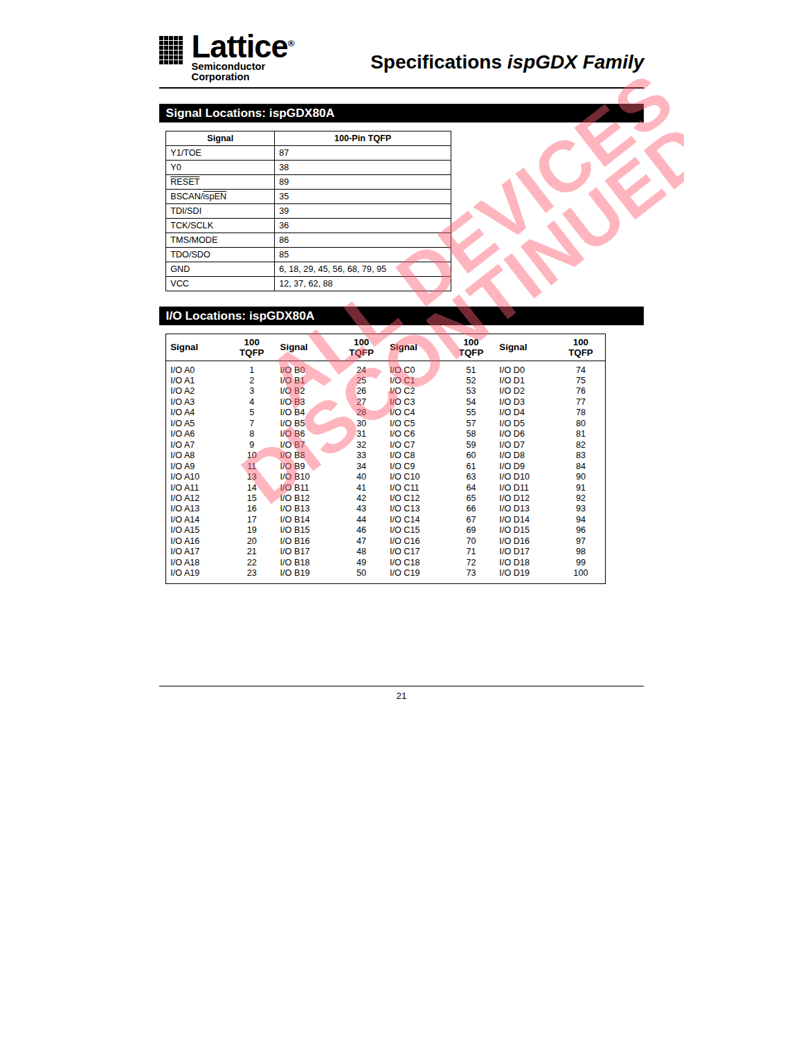Lattice®
Semiconductor
Corporation
Specifications ispGDX Family
Signal Locations: ispGDX80A
| Signal | 100-Pin TQFP |
| --- | --- |
| Y1/TOE | 87 |
| Y0 | 38 |
| RESET | 89 |
| BSCAN/ ispEN | 35 |
| TDI/SDI | 39 |
| TCK/SCLK | 36 |
| TMS/MODE | 86 |
| TDO/SDO | 85 |
| GND | 6, 18, 29, 45, 56, 68, 79, 95 |
| VCC | 12, 37, 62, 88 |
I/O Locations: ispGDX80A
| Signal | 100 TQFP | Signal | 100 TQFP | Signal | 100 TQFP | Signal | 100 TQFP |
| --- | --- | --- | --- | --- | --- | --- | --- |
| I/O A0 | 1 | I/O B0 | 24 | I/O C0 | 51 | I/O D0 | 74 |
| I/O A1 | 2 | I/O B1 | 25 | I/O C1 | 52 | I/O D1 | 75 |
| I/O A2 | 3 | I/O B2 | 26 | I/O C2 | 53 | I/O D2 | 76 |
| I/O A3 | 4 | I/O B3 | 27 | I/O C3 | 54 | I/O D3 | 77 |
| I/O A4 | 5 | I/O B4 | 28 | I/O C4 | 55 | I/O D4 | 78 |
| I/O A5 | 7 | I/O B5 | 30 | I/O C5 | 57 | I/O D5 | 80 |
| I/O A6 | 8 | I/O B6 | 31 | I/O C6 | 58 | I/O D6 | 81 |
| I/O A7 | 9 | I/O B7 | 32 | I/O C7 | 59 | I/O D7 | 82 |
| I/O A8 | 10 | I/O B8 | 33 | I/O C8 | 60 | I/O D8 | 83 |
| I/O A9 | 11 | I/O B9 | 34 | I/O C9 | 61 | I/O D9 | 84 |
| I/O A10 | 13 | I/O B10 | 40 | I/O C10 | 63 | I/O D10 | 90 |
| I/O A11 | 14 | I/O B11 | 41 | I/O C11 | 64 | I/O D11 | 91 |
| I/O A12 | 15 | I/O B12 | 42 | I/O C12 | 65 | I/O D12 | 92 |
| I/O A13 | 16 | I/O B13 | 43 | I/O C13 | 66 | I/O D13 | 93 |
| I/O A14 | 17 | I/O B14 | 44 | I/O C14 | 67 | I/O D14 | 94 |
| I/O A15 | 19 | I/O B15 | 46 | I/O C15 | 69 | I/O D15 | 96 |
| I/O A16 | 20 | I/O B16 | 47 | I/O C16 | 70 | I/O D16 | 97 |
| I/O A17 | 21 | I/O B17 | 48 | I/O C17 | 71 | I/O D17 | 98 |
| I/O A18 | 22 | I/O B18 | 49 | I/O C18 | 72 | I/O D18 | 99 |
| I/O A19 | 23 | I/O B19 | 50 | I/O C19 | 73 | I/O D19 | 100 |
ALL DEVICES
DISCONTINUED
21